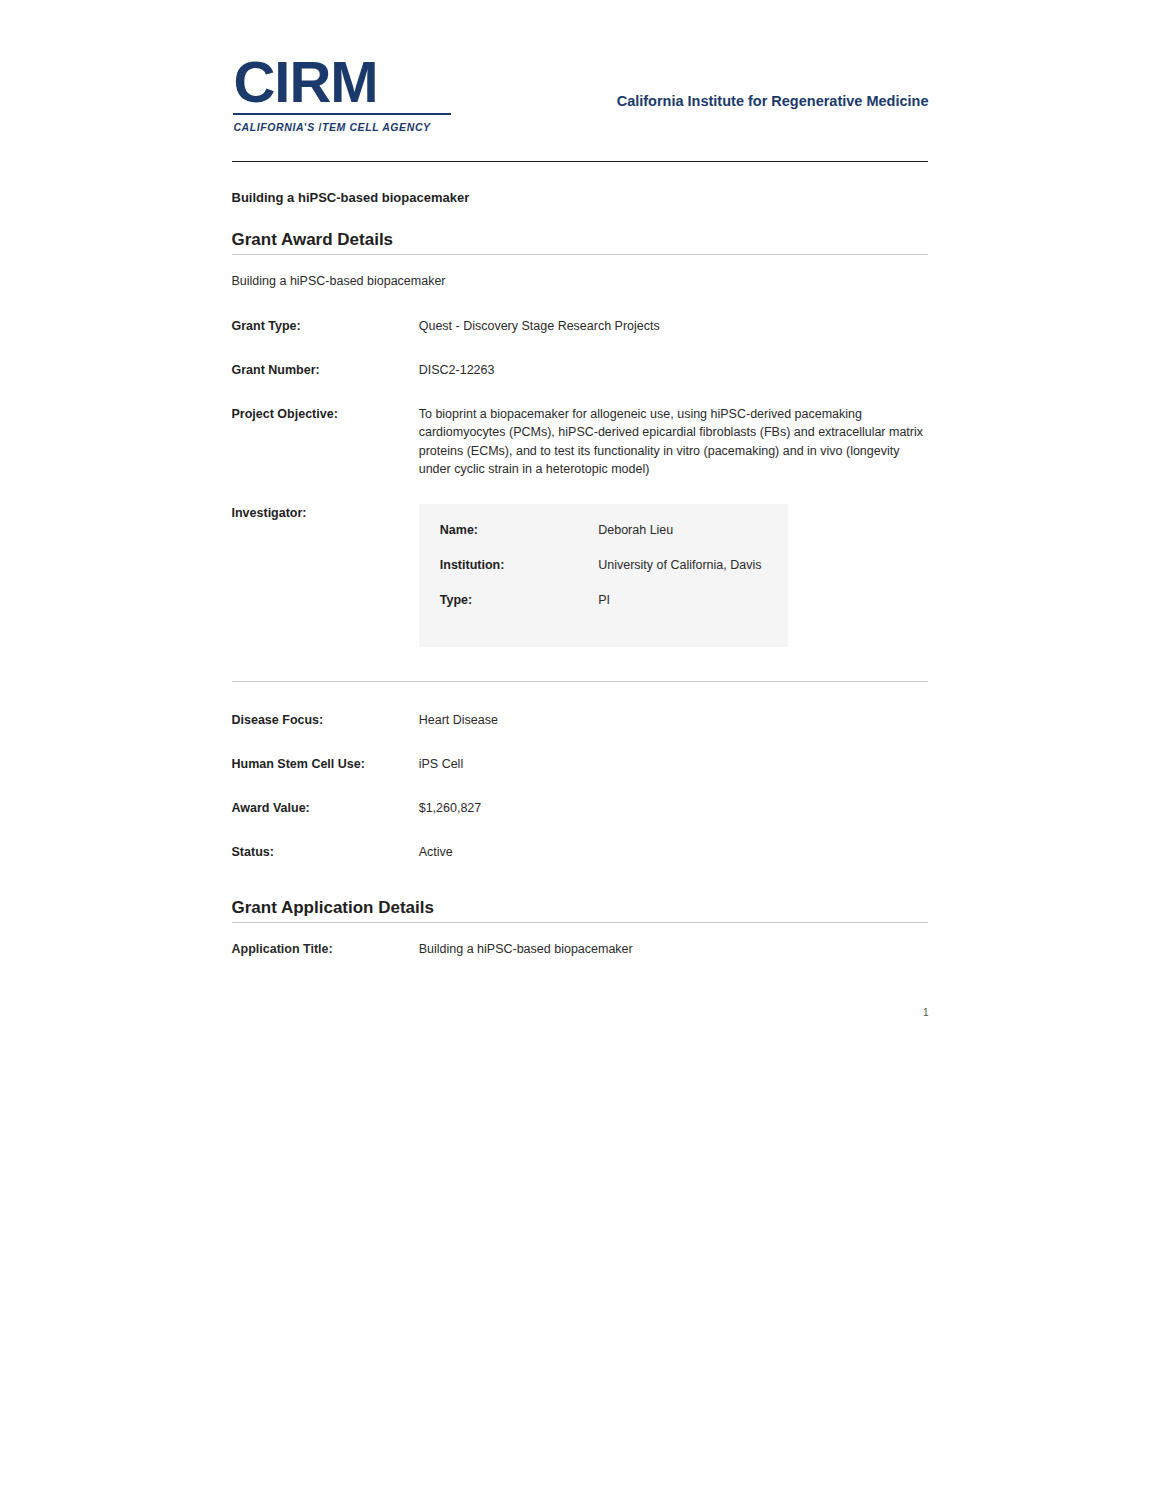CIRM
CALIFORNIA'S /TEM CELL AGENCY
California Institute for Regenerative Medicine
Building a hiPSC-based biopacemaker
Grant Award Details
Building a hiPSC-based biopacemaker
Grant Type:
Quest - Discovery Stage Research Projects
Grant Number:
DISC2-12263
Project Objective:
To bioprint a biopacemaker for allogeneic use, using hiPSC-derived pacemaking cardiomyocytes (PCMs), hiPSC-derived epicardial fibroblasts (FBs) and extracellular matrix proteins (ECMs), and to test its functionality in vitro (pacemaking) and in vivo (longevity under cyclic strain in a heterotopic model)
Investigator:
Name:
Deborah Lieu
Institution:
University of California, Davis
Type:
PI
Disease Focus:
Heart Disease
Human Stem Cell Use:
iPS Cell
Award Value:
$1,260,827
Status:
Active
Grant Application Details
Application Title:
Building a hiPSC-based biopacemaker
1